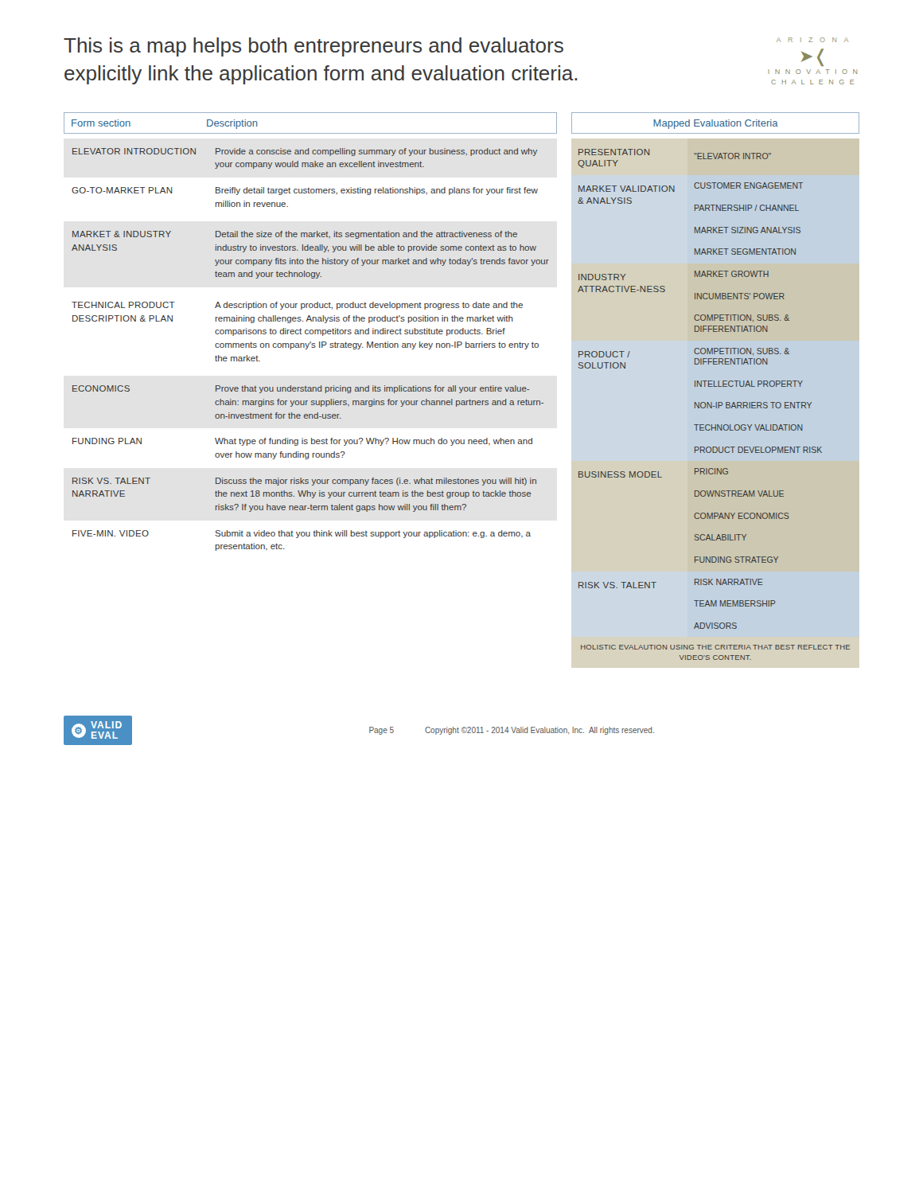This is a map helps both entrepreneurs and evaluators explicitly link the application form and evaluation criteria.
A R I Z O N A
➤❬
I N N O V A T I O N
C H A L L E N G E
Form section
Description
| ELEVATOR INTRODUCTION | Provide a conscise and compelling summary of your business, product and why your company would make an excellent investment. |
| GO-TO-MARKET PLAN | Breifly detail target customers, existing relationships, and plans for your first few million in revenue. |
| MARKET & INDUSTRY ANALYSIS | Detail the size of the market, its segmentation and the attractiveness of the industry to investors. Ideally, you will be able to provide some context as to how your company fits into the history of your market and why today's trends favor your team and your technology. |
| TECHNICAL PRODUCT DESCRIPTION & PLAN | A description of your product, product development progress to date and the remaining challenges. Analysis of the product's position in the market with comparisons to direct competitors and indirect substitute products. Brief comments on company's IP strategy. Mention any key non-IP barriers to entry to the market. |
| ECONOMICS | Prove that you understand pricing and its implications for all your entire value-chain: margins for your suppliers, margins for your channel partners and a return-on-investment for the end-user. |
| FUNDING PLAN | What type of funding is best for you? Why? How much do you need, when and over how many funding rounds? |
| RISK VS. TALENT NARRATIVE | Discuss the major risks your company faces (i.e. what milestones you will hit) in the next 18 months. Why is your current team is the best group to tackle those risks? If you have near-term talent gaps how will you fill them? |
| FIVE-MIN. VIDEO | Submit a video that you think will best support your application: e.g. a demo, a presentation, etc. |
Mapped Evaluation Criteria
| PRESENTATION QUALITY | "ELEVATOR INTRO" |
| MARKET VALIDATION & ANALYSIS | CUSTOMER ENGAGEMENT |
| PARTNERSHIP / CHANNEL |
| | MARKET SIZING ANALYSIS |
| | MARKET SEGMENTATION |
| INDUSTRY ATTRACTIVE-NESS | MARKET GROWTH |
| INCUMBENTS' POWER |
| COMPETITION, SUBS. & DIFFERENTIATION |
| PRODUCT / SOLUTION | COMPETITION, SUBS. & DIFFERENTIATION |
| INTELLECTUAL PROPERTY |
| NON-IP BARRIERS TO ENTRY |
| TECHNOLOGY VALIDATION |
| PRODUCT DEVELOPMENT RISK |
| BUSINESS MODEL | PRICING |
| DOWNSTREAM VALUE |
| COMPANY ECONOMICS |
| SCALABILITY |
| FUNDING STRATEGY |
| RISK VS. TALENT | RISK NARRATIVE |
| TEAM MEMBERSHIP |
| ADVISORS |
| HOLISTIC EVALAUTION USING THE CRITERIA THAT BEST REFLECT THE VIDEO'S CONTENT. |
⚙ VALID EVAL
Page 5 Copyright ©2011 - 2014 Valid Evaluation, Inc. All rights reserved.